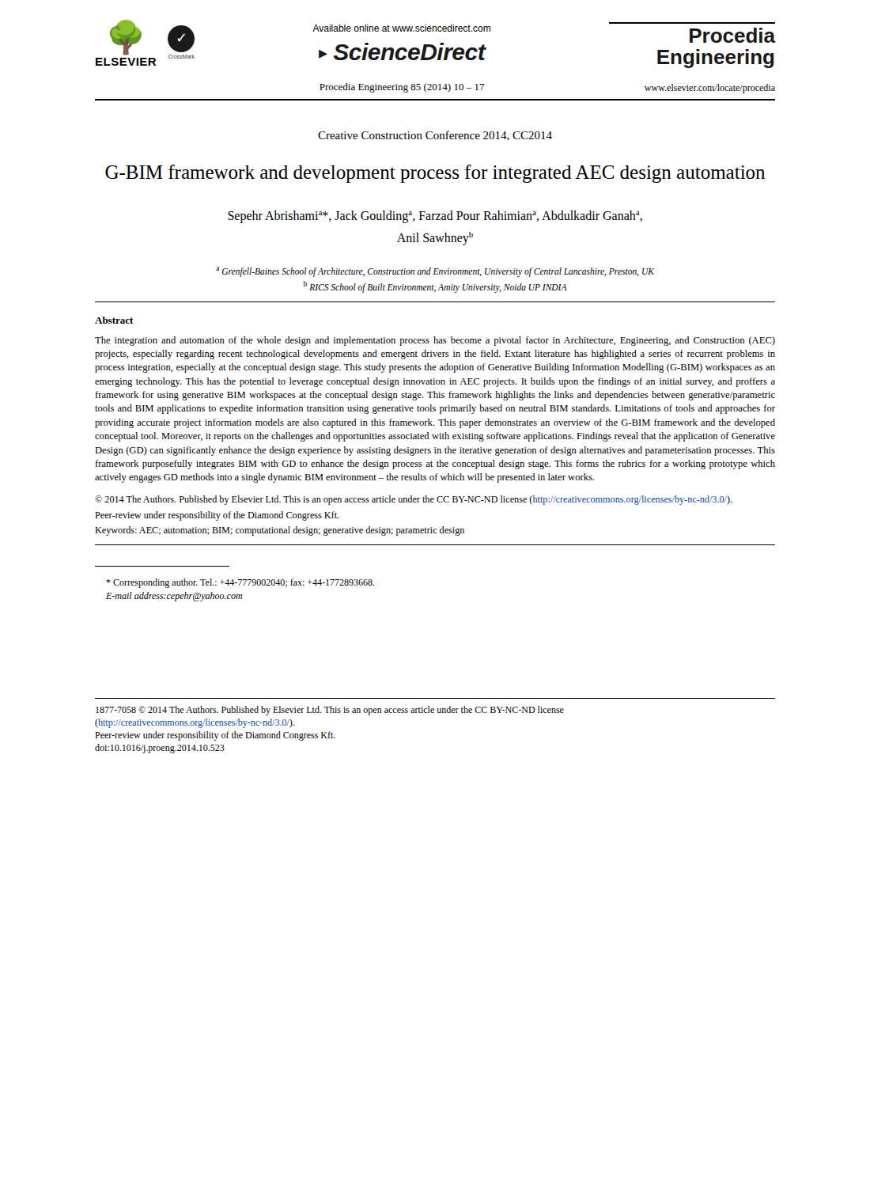🌳
ELSEVIER
CrossMark
Available online at www.sciencedirect.com
▸ ScienceDirect
Procedia Engineering 85 (2014) 10 – 17
Procedia
Engineering
www.elsevier.com/locate/procedia
Creative Construction Conference 2014, CC2014
G-BIM framework and development process for integrated AEC design automation
Sepehr Abrishamia*, Jack Gouldinga, Farzad Pour Rahimiana, Abdulkadir Ganaha,
Anil Sawhneyb
a Grenfell-Baines School of Architecture, Construction and Environment, University of Central Lancashire, Preston, UK
b RICS School of Built Environment, Amity University, Noida UP INDIA
Abstract
The integration and automation of the whole design and implementation process has become a pivotal factor in Architecture, Engineering, and Construction (AEC) projects, especially regarding recent technological developments and emergent drivers in the field. Extant literature has highlighted a series of recurrent problems in process integration, especially at the conceptual design stage. This study presents the adoption of Generative Building Information Modelling (G-BIM) workspaces as an emerging technology. This has the potential to leverage conceptual design innovation in AEC projects. It builds upon the findings of an initial survey, and proffers a framework for using generative BIM workspaces at the conceptual design stage. This framework highlights the links and dependencies between generative/parametric tools and BIM applications to expedite information transition using generative tools primarily based on neutral BIM standards. Limitations of tools and approaches for providing accurate project information models are also captured in this framework. This paper demonstrates an overview of the G-BIM framework and the developed conceptual tool. Moreover, it reports on the challenges and opportunities associated with existing software applications. Findings reveal that the application of Generative Design (GD) can significantly enhance the design experience by assisting designers in the iterative generation of design alternatives and parameterisation processes. This framework purposefully integrates BIM with GD to enhance the design process at the conceptual design stage. This forms the rubrics for a working prototype which actively engages GD methods into a single dynamic BIM environment – the results of which will be presented in later works.
© 2014 The Authors. Published by Elsevier Ltd. This is an open access article under the CC BY-NC-ND license (http://creativecommons.org/licenses/by-nc-nd/3.0/).
Peer-review under responsibility of the Diamond Congress Kft.
Keywords: AEC; automation; BIM; computational design; generative design; parametric design
* Corresponding author. Tel.: +44-7779002040; fax: +44-1772893668.
E-mail address:cepehr@yahoo.com
1877-7058 © 2014 The Authors. Published by Elsevier Ltd. This is an open access article under the CC BY-NC-ND license
(http://creativecommons.org/licenses/by-nc-nd/3.0/).
Peer-review under responsibility of the Diamond Congress Kft.
doi:10.1016/j.proeng.2014.10.523